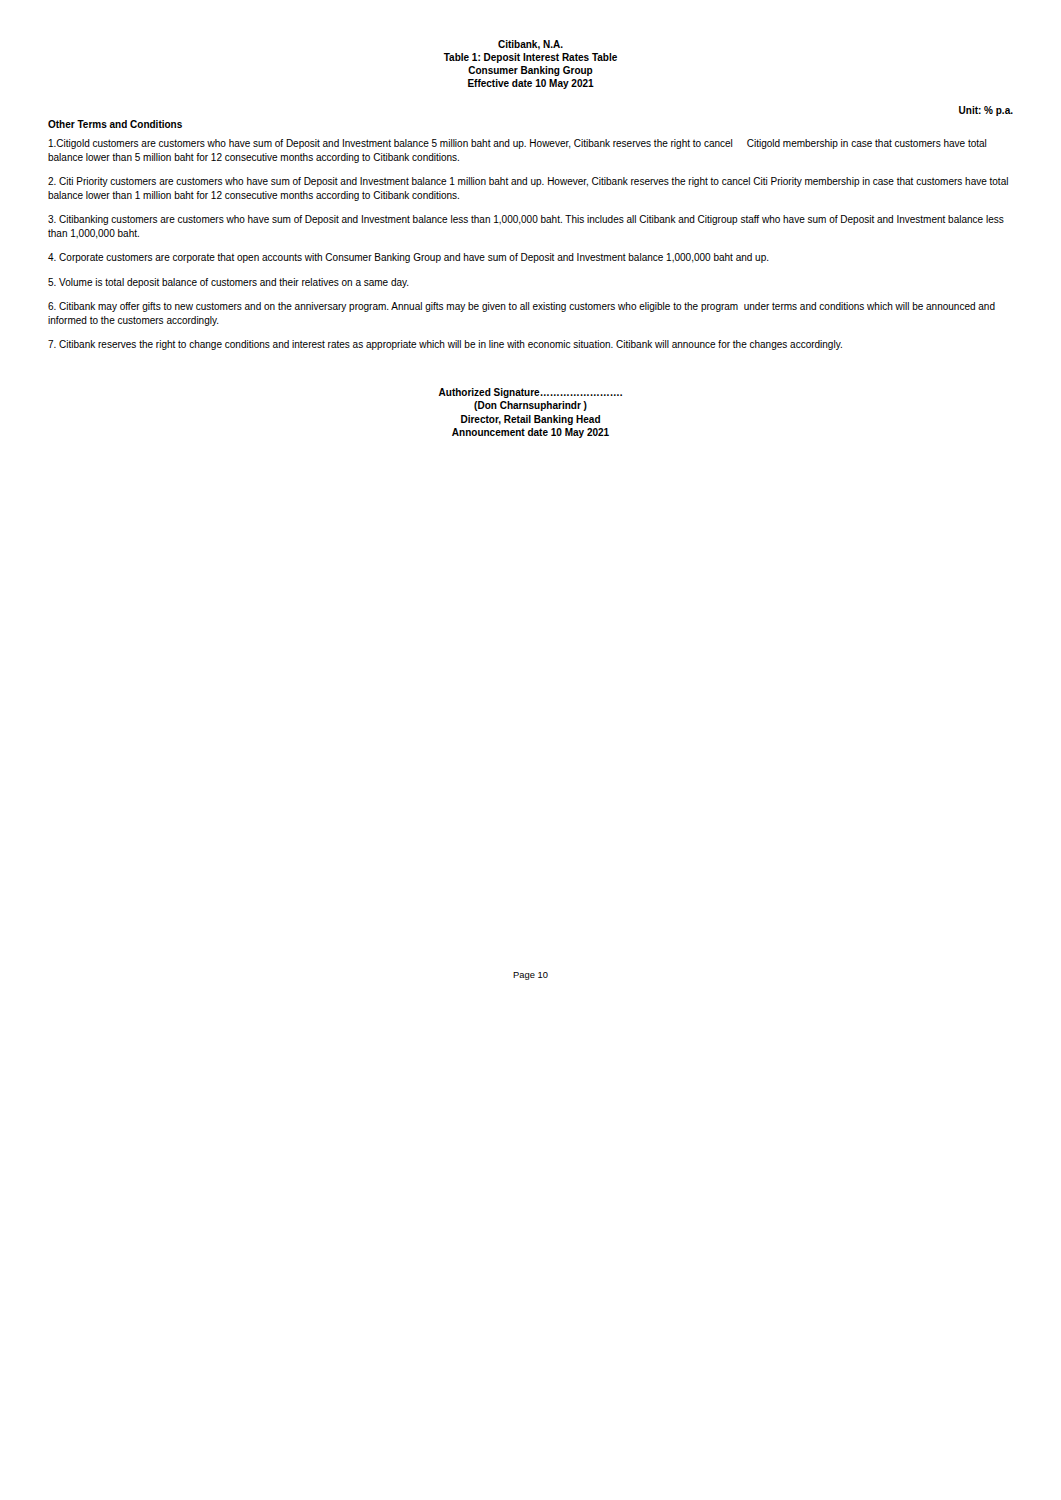Citibank, N.A.
Table 1: Deposit Interest Rates Table
Consumer Banking Group
Effective date 10 May 2021
Unit: % p.a.
Other Terms and Conditions
1.Citigold customers are customers who have sum of Deposit and Investment balance 5 million baht and up. However, Citibank reserves the right to cancel Citigold membership in case that customers have total balance lower than 5 million baht for 12 consecutive months according to Citibank conditions.
2. Citi Priority customers are customers who have sum of Deposit and Investment balance 1 million baht and up. However, Citibank reserves the right to cancel Citi Priority membership in case that customers have total balance lower than 1 million baht for 12 consecutive months according to Citibank conditions.
3. Citibanking customers are customers who have sum of Deposit and Investment balance less than 1,000,000 baht. This includes all Citibank and Citigroup staff who have sum of Deposit and Investment balance less than 1,000,000 baht.
4. Corporate customers are corporate that open accounts with Consumer Banking Group and have sum of Deposit and Investment balance 1,000,000 baht and up.
5. Volume is total deposit balance of customers and their relatives on a same day.
6. Citibank may offer gifts to new customers and on the anniversary program. Annual gifts may be given to all existing customers who eligible to the program under terms and conditions which will be announced and informed to the customers accordingly.
7. Citibank reserves the right to change conditions and interest rates as appropriate which will be in line with economic situation. Citibank will announce for the changes accordingly.
Authorized Signature…………………….
(Don Charnsupharindr )
Director, Retail Banking Head
Announcement date 10 May 2021
Page 10